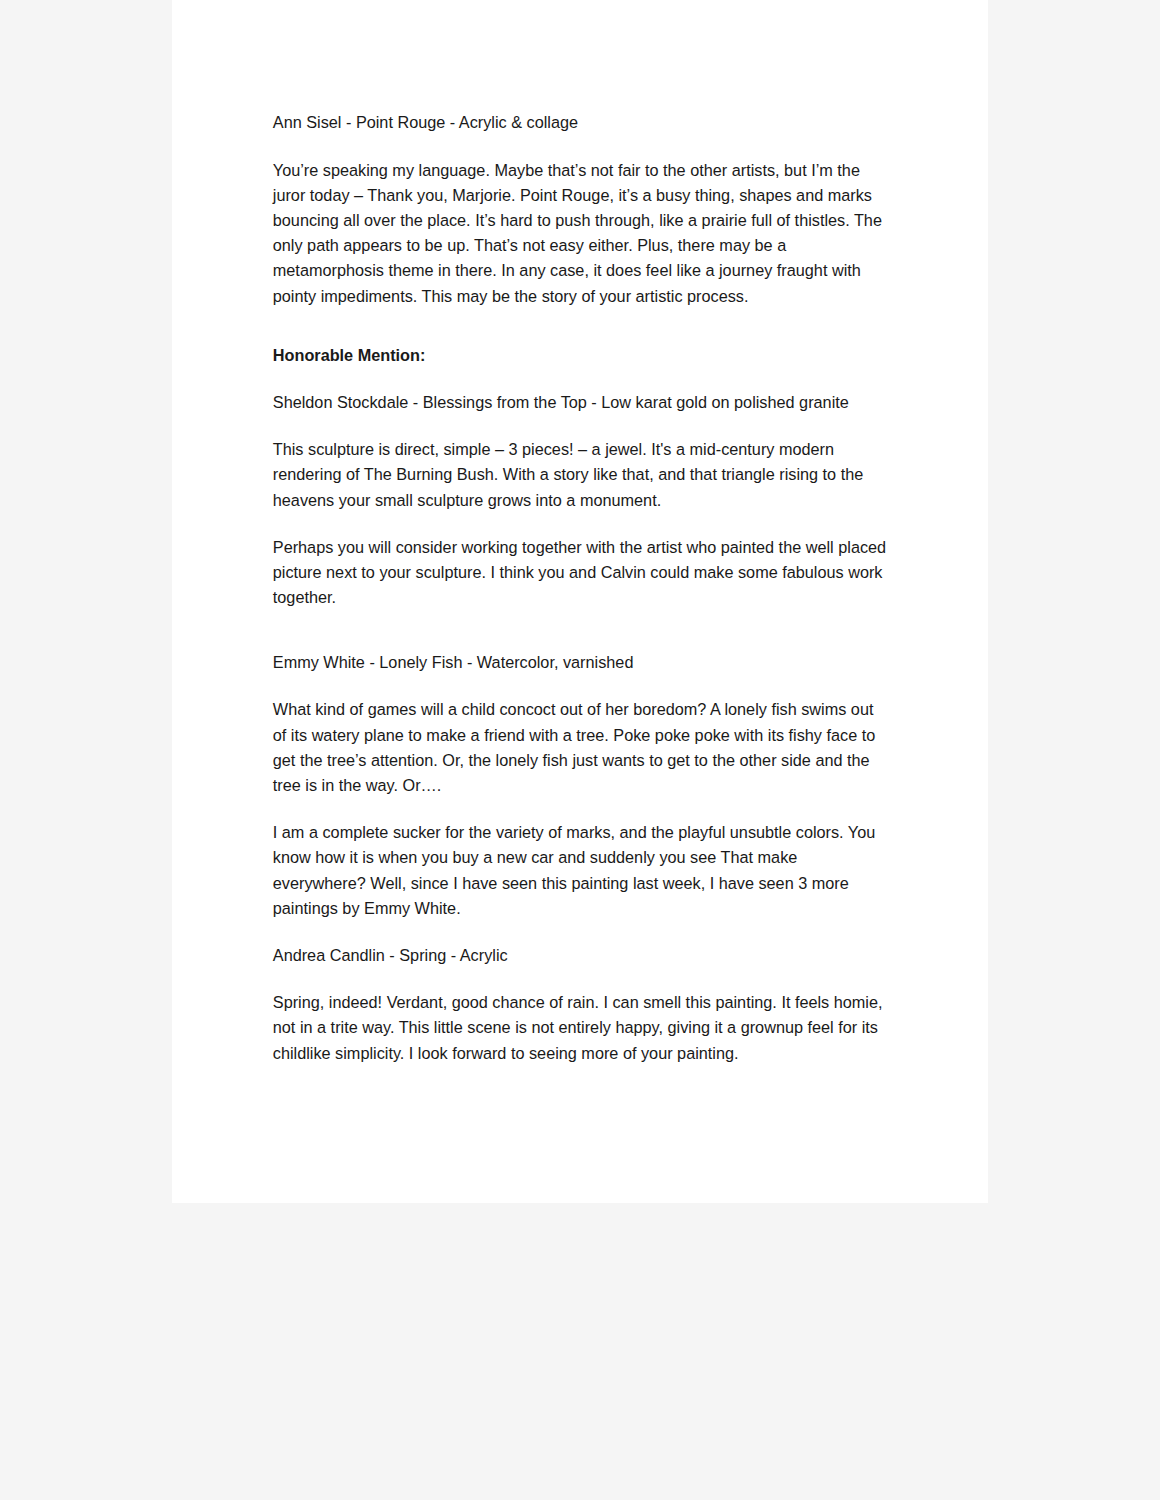Ann Sisel - Point Rouge - Acrylic & collage
You’re speaking my language. Maybe that’s not fair to the other artists, but I’m the juror today – Thank you, Marjorie. Point Rouge, it’s a busy thing, shapes and marks bouncing all over the place. It’s hard to push through, like a prairie full of thistles. The only path appears to be up. That’s not easy either. Plus, there may be a metamorphosis theme in there. In any case, it does feel like a journey fraught with pointy impediments. This may be the story of your artistic process.
Honorable Mention:
Sheldon Stockdale - Blessings from the Top - Low karat gold on polished granite
This sculpture is direct, simple – 3 pieces! – a jewel. It's a mid-century modern rendering of The Burning Bush. With a story like that, and that triangle rising to the heavens your small sculpture grows into a monument.
Perhaps you will consider working together with the artist who painted the well placed picture next to your sculpture. I think you and Calvin could make some fabulous work together.
Emmy White - Lonely Fish - Watercolor, varnished
What kind of games will a child concoct out of her boredom? A lonely fish swims out of its watery plane to make a friend with a tree. Poke poke poke with its fishy face to get the tree’s attention. Or, the lonely fish just wants to get to the other side and the tree is in the way. Or….
I am a complete sucker for the variety of marks, and the playful unsubtle colors. You know how it is when you buy a new car and suddenly you see That make everywhere? Well, since I have seen this painting last week, I have seen 3 more paintings by Emmy White.
Andrea Candlin - Spring - Acrylic
Spring, indeed! Verdant, good chance of rain. I can smell this painting. It feels homie, not in a trite way. This little scene is not entirely happy, giving it a grownup feel for its childlike simplicity. I look forward to seeing more of your painting.